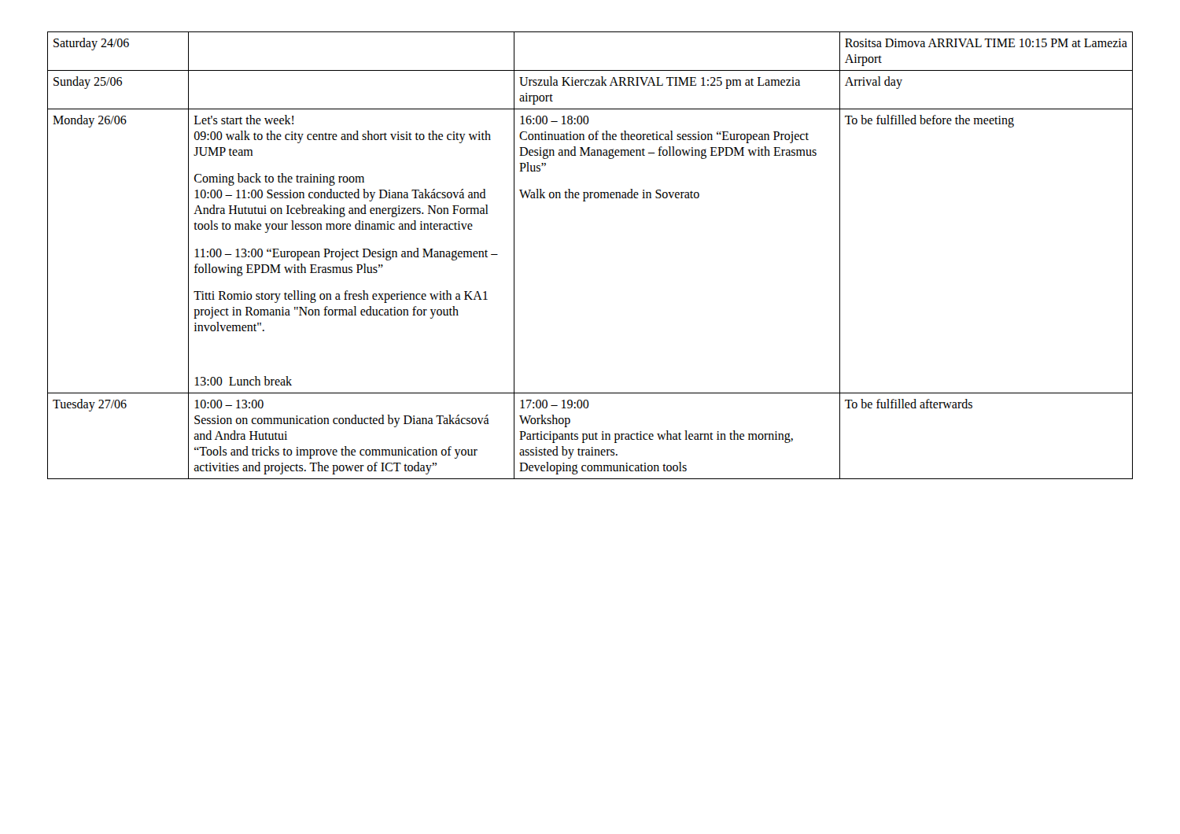| Saturday 24/06 | | | Rositsa Dimova ARRIVAL TIME 10:15 PM at Lamezia Airport |
| Sunday 25/06 | | Urszula Kierczak ARRIVAL TIME 1:25 pm at Lamezia airport | Arrival day |
| Monday 26/06 | Let's start the week! 09:00 walk to the city centre and short visit to the city with JUMP team Coming back to the training room 10:00 – 11:00 Session conducted by Diana Takácsová and Andra Hututui on Icebreaking and energizers. Non Formal tools to make your lesson more dinamic and interactive 11:00 – 13:00 “European Project Design and Management – following EPDM with Erasmus Plus” Titti Romio story telling on a fresh experience with a KA1 project in Romania "Non formal education for youth involvement". 13:00 Lunch break | 16:00 – 18:00 Continuation of the theoretical session “European Project Design and Management – following EPDM with Erasmus Plus” Walk on the promenade in Soverato | To be fulfilled before the meeting |
| Tuesday 27/06 | 10:00 – 13:00 Session on communication conducted by Diana Takácsová and Andra Hututui “Tools and tricks to improve the communication of your activities and projects. The power of ICT today” | 17:00 – 19:00 Workshop Participants put in practice what learnt in the morning, assisted by trainers. Developing communication tools | To be fulfilled afterwards |